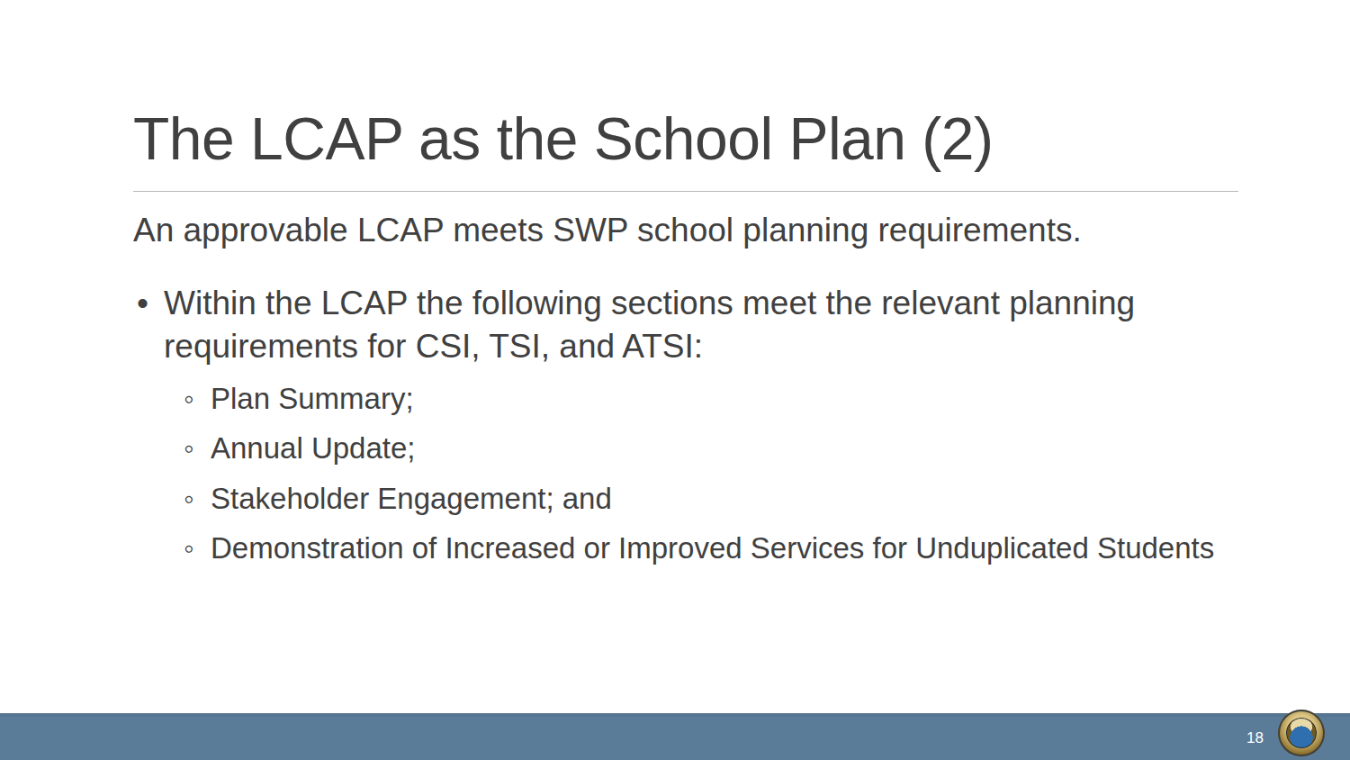The LCAP as the School Plan (2)
An approvable LCAP meets SWP school planning requirements.
Within the LCAP the following sections meet the relevant planning requirements for CSI, TSI, and ATSI:
Plan Summary;
Annual Update;
Stakeholder Engagement; and
Demonstration of Increased or Improved Services for Unduplicated Students
18